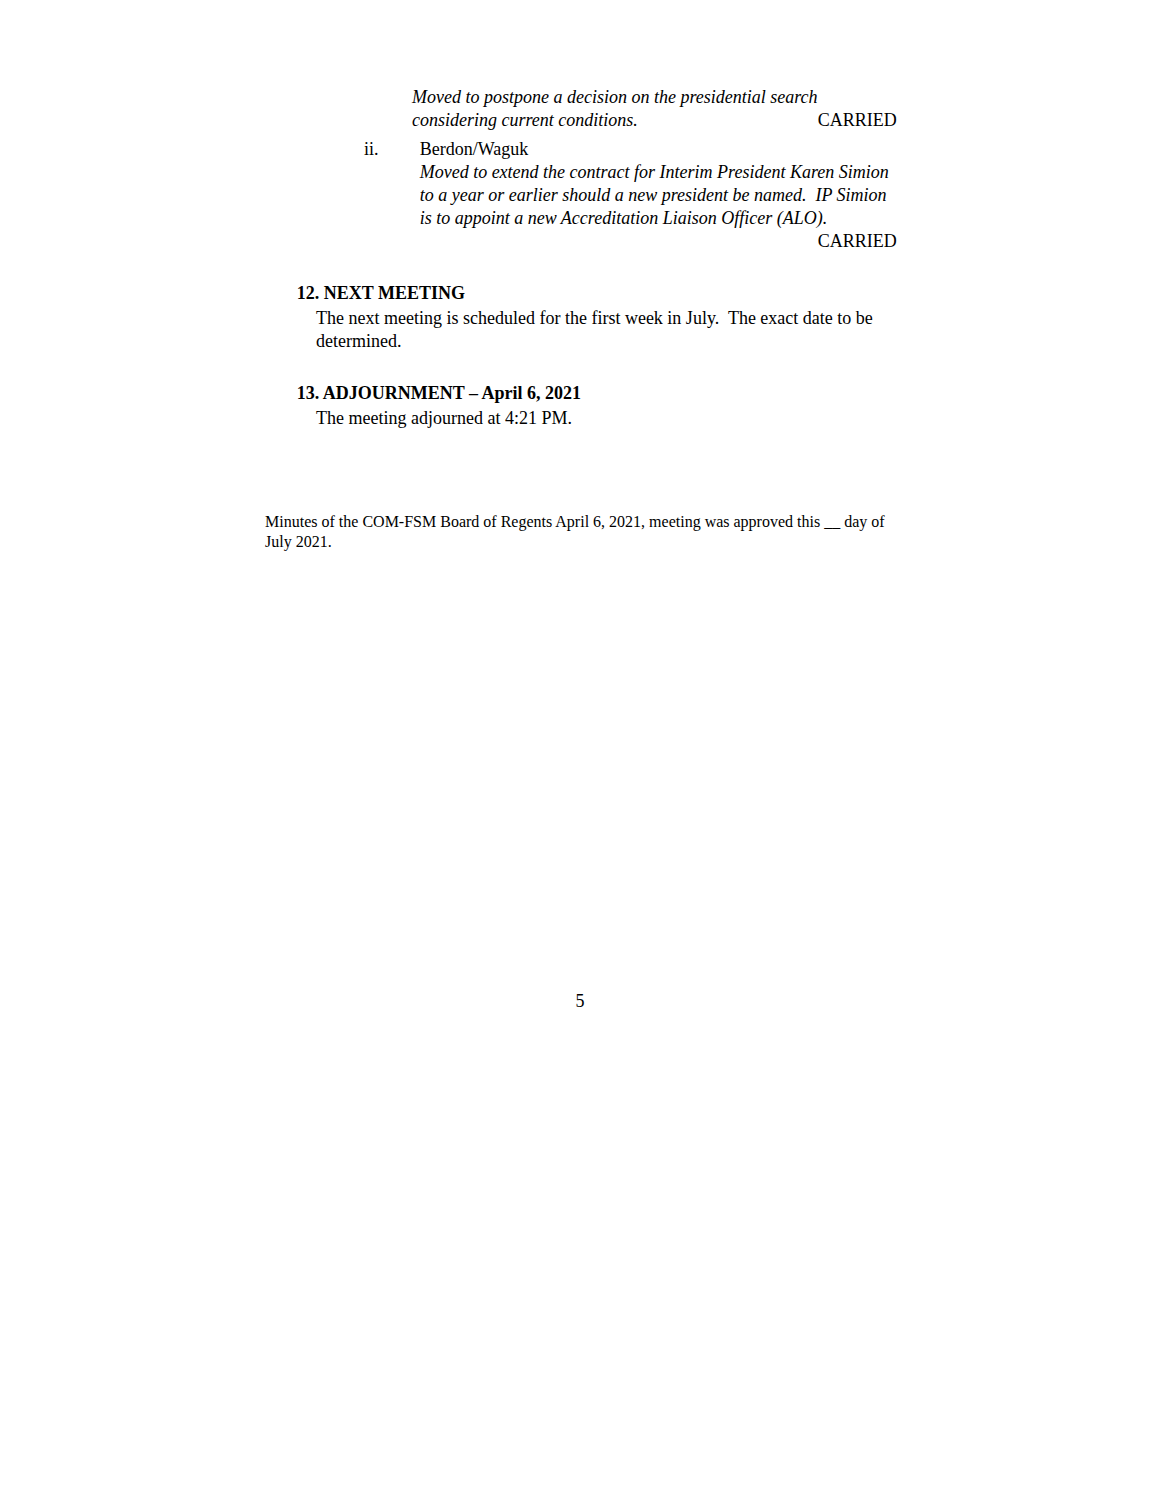Moved to postpone a decision on the presidential search considering current conditions. CARRIED
ii.
Berdon/Waguk
Moved to extend the contract for Interim President Karen Simion to a year or earlier should a new president be named. IP Simion is to appoint a new Accreditation Liaison Officer (ALO). CARRIED
12. NEXT MEETING
The next meeting is scheduled for the first week in July. The exact date to be determined.
13. ADJOURNMENT – April 6, 2021
The meeting adjourned at 4:21 PM.
Minutes of the COM-FSM Board of Regents April 6, 2021, meeting was approved this __ day of July 2021.
5